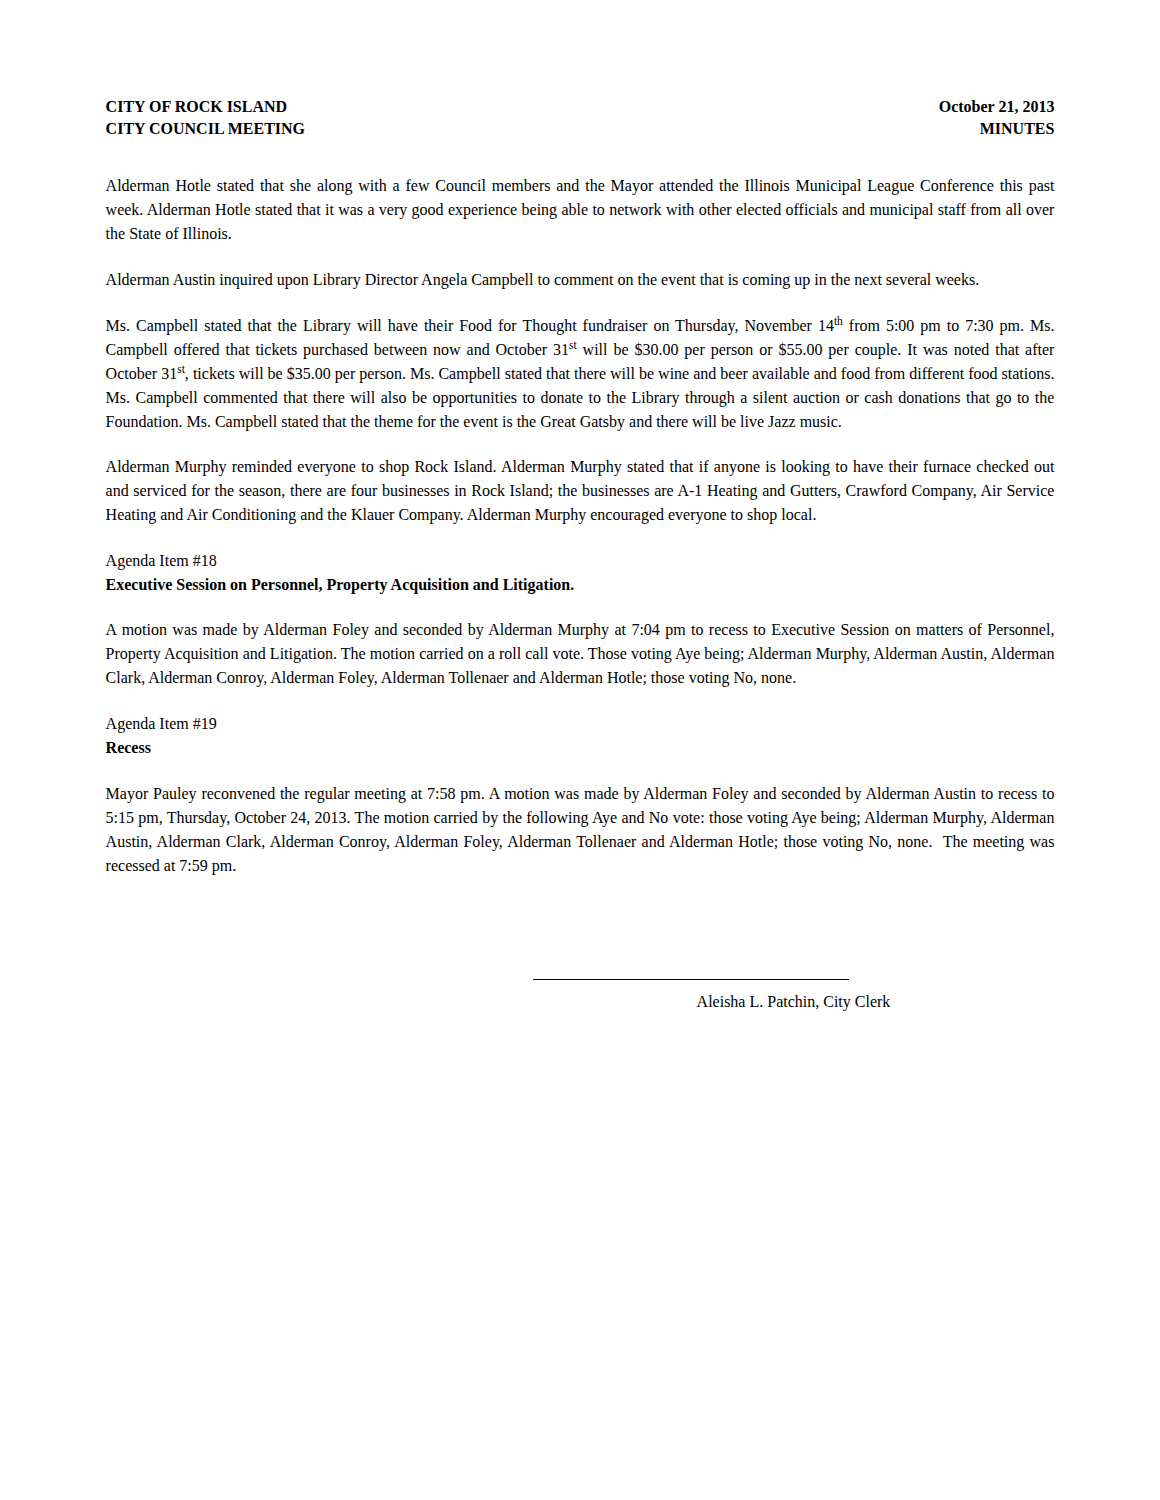CITY OF ROCK ISLAND
CITY COUNCIL MEETING
October 21, 2013
MINUTES
Alderman Hotle stated that she along with a few Council members and the Mayor attended the Illinois Municipal League Conference this past week. Alderman Hotle stated that it was a very good experience being able to network with other elected officials and municipal staff from all over the State of Illinois.
Alderman Austin inquired upon Library Director Angela Campbell to comment on the event that is coming up in the next several weeks.
Ms. Campbell stated that the Library will have their Food for Thought fundraiser on Thursday, November 14th from 5:00 pm to 7:30 pm. Ms. Campbell offered that tickets purchased between now and October 31st will be $30.00 per person or $55.00 per couple. It was noted that after October 31st, tickets will be $35.00 per person. Ms. Campbell stated that there will be wine and beer available and food from different food stations. Ms. Campbell commented that there will also be opportunities to donate to the Library through a silent auction or cash donations that go to the Foundation. Ms. Campbell stated that the theme for the event is the Great Gatsby and there will be live Jazz music.
Alderman Murphy reminded everyone to shop Rock Island. Alderman Murphy stated that if anyone is looking to have their furnace checked out and serviced for the season, there are four businesses in Rock Island; the businesses are A-1 Heating and Gutters, Crawford Company, Air Service Heating and Air Conditioning and the Klauer Company. Alderman Murphy encouraged everyone to shop local.
Agenda Item #18
Executive Session on Personnel, Property Acquisition and Litigation.
A motion was made by Alderman Foley and seconded by Alderman Murphy at 7:04 pm to recess to Executive Session on matters of Personnel, Property Acquisition and Litigation. The motion carried on a roll call vote. Those voting Aye being; Alderman Murphy, Alderman Austin, Alderman Clark, Alderman Conroy, Alderman Foley, Alderman Tollenaer and Alderman Hotle; those voting No, none.
Agenda Item #19
Recess
Mayor Pauley reconvened the regular meeting at 7:58 pm. A motion was made by Alderman Foley and seconded by Alderman Austin to recess to 5:15 pm, Thursday, October 24, 2013. The motion carried by the following Aye and No vote: those voting Aye being; Alderman Murphy, Alderman Austin, Alderman Clark, Alderman Conroy, Alderman Foley, Alderman Tollenaer and Alderman Hotle; those voting No, none. The meeting was recessed at 7:59 pm.
Aleisha L. Patchin, City Clerk